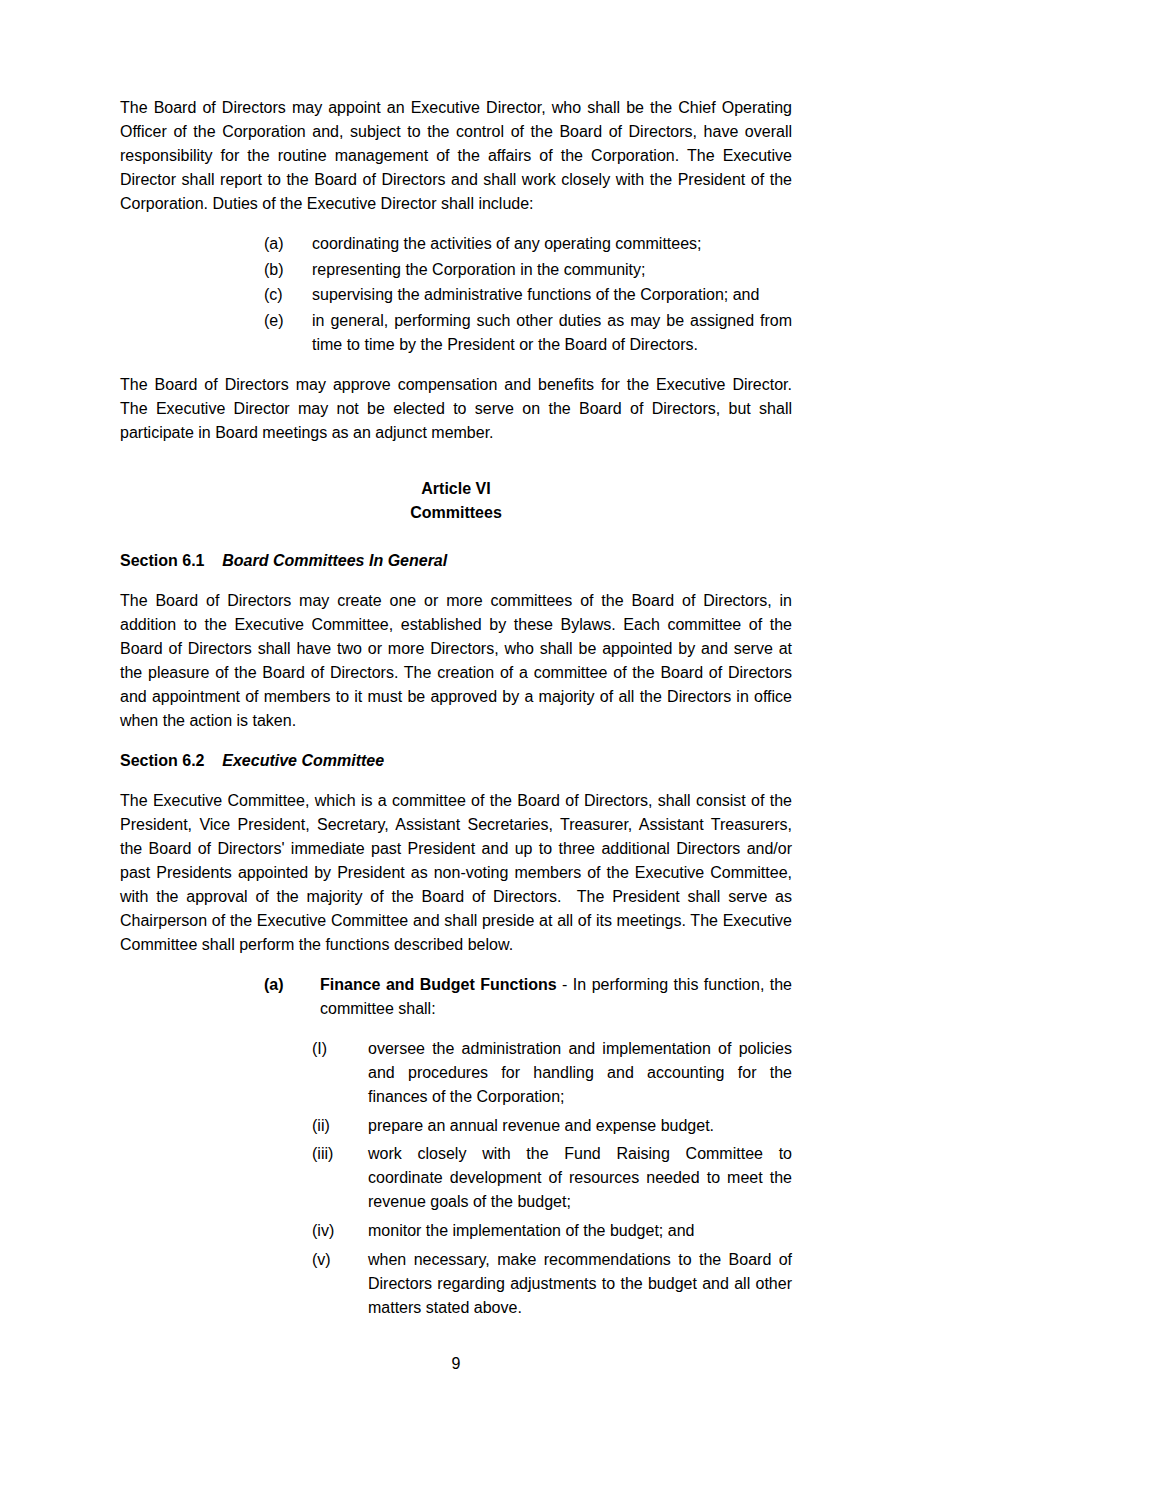The Board of Directors may appoint an Executive Director, who shall be the Chief Operating Officer of the Corporation and, subject to the control of the Board of Directors, have overall responsibility for the routine management of the affairs of the Corporation. The Executive Director shall report to the Board of Directors and shall work closely with the President of the Corporation. Duties of the Executive Director shall include:
(a) coordinating the activities of any operating committees;
(b) representing the Corporation in the community;
(c) supervising the administrative functions of the Corporation; and
(e) in general, performing such other duties as may be assigned from time to time by the President or the Board of Directors.
The Board of Directors may approve compensation and benefits for the Executive Director. The Executive Director may not be elected to serve on the Board of Directors, but shall participate in Board meetings as an adjunct member.
Article VI
Committees
Section 6.1 Board Committees In General
The Board of Directors may create one or more committees of the Board of Directors, in addition to the Executive Committee, established by these Bylaws. Each committee of the Board of Directors shall have two or more Directors, who shall be appointed by and serve at the pleasure of the Board of Directors. The creation of a committee of the Board of Directors and appointment of members to it must be approved by a majority of all the Directors in office when the action is taken.
Section 6.2 Executive Committee
The Executive Committee, which is a committee of the Board of Directors, shall consist of the President, Vice President, Secretary, Assistant Secretaries, Treasurer, Assistant Treasurers, the Board of Directors' immediate past President and up to three additional Directors and/or past Presidents appointed by President as non-voting members of the Executive Committee, with the approval of the majority of the Board of Directors. The President shall serve as Chairperson of the Executive Committee and shall preside at all of its meetings. The Executive Committee shall perform the functions described below.
(a) Finance and Budget Functions - In performing this function, the committee shall:
(I) oversee the administration and implementation of policies and procedures for handling and accounting for the finances of the Corporation;
(ii) prepare an annual revenue and expense budget.
(iii) work closely with the Fund Raising Committee to coordinate development of resources needed to meet the revenue goals of the budget;
(iv) monitor the implementation of the budget; and
(v) when necessary, make recommendations to the Board of Directors regarding adjustments to the budget and all other matters stated above.
9